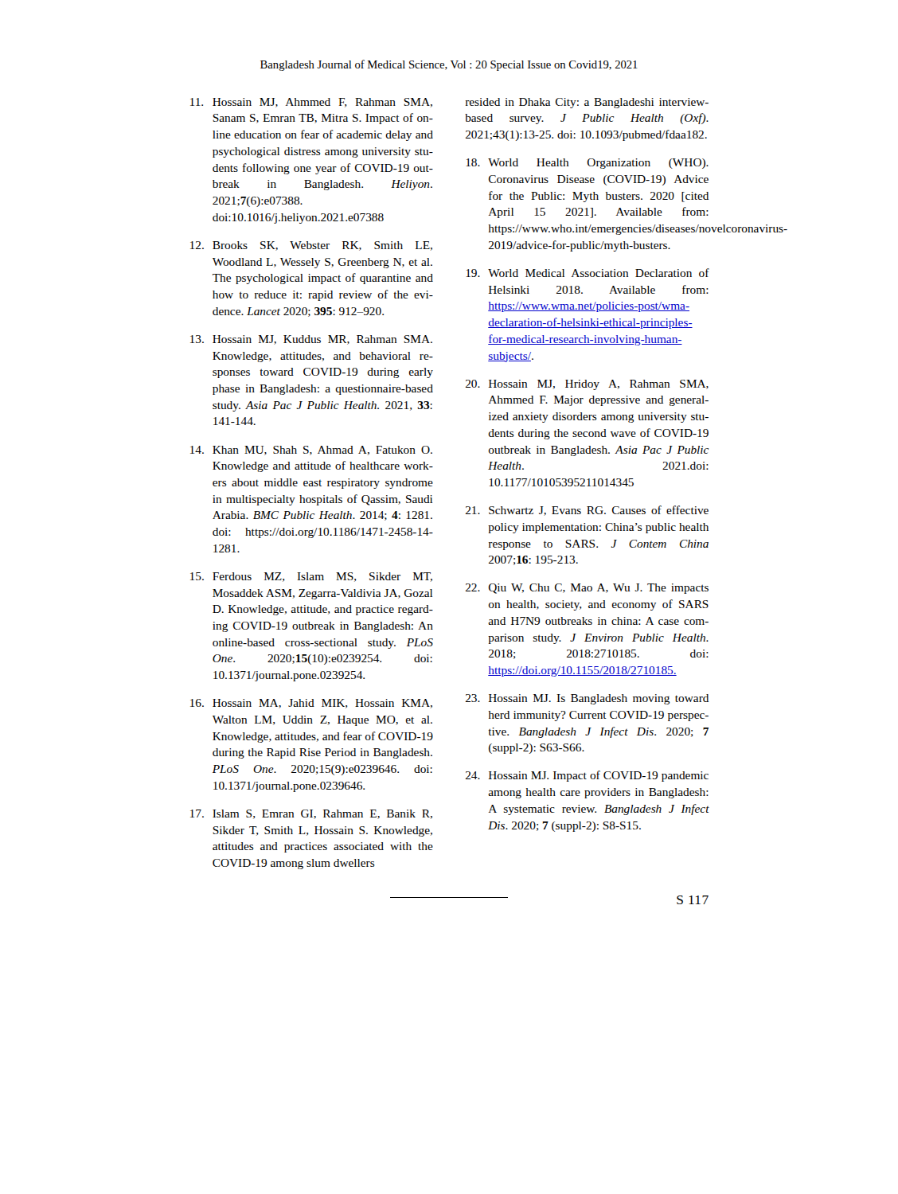Bangladesh Journal of Medical Science, Vol : 20 Special Issue on Covid19, 2021
11. Hossain MJ, Ahmmed F, Rahman SMA, Sanam S, Emran TB, Mitra S. Impact of online education on fear of academic delay and psychological distress among university students following one year of COVID-19 outbreak in Bangladesh. Heliyon. 2021;7(6):e07388. doi:10.1016/j.heliyon.2021.e07388
12. Brooks SK, Webster RK, Smith LE, Woodland L, Wessely S, Greenberg N, et al. The psychological impact of quarantine and how to reduce it: rapid review of the evidence. Lancet 2020; 395: 912–920.
13. Hossain MJ, Kuddus MR, Rahman SMA. Knowledge, attitudes, and behavioral responses toward COVID-19 during early phase in Bangladesh: a questionnaire-based study. Asia Pac J Public Health. 2021, 33: 141-144.
14. Khan MU, Shah S, Ahmad A, Fatukon O. Knowledge and attitude of healthcare workers about middle east respiratory syndrome in multispecialty hospitals of Qassim, Saudi Arabia. BMC Public Health. 2014; 4: 1281. doi: https://doi.org/10.1186/1471-2458-14-1281.
15. Ferdous MZ, Islam MS, Sikder MT, Mosaddek ASM, Zegarra-Valdivia JA, Gozal D. Knowledge, attitude, and practice regarding COVID-19 outbreak in Bangladesh: An online-based cross-sectional study. PLoS One. 2020;15(10):e0239254. doi: 10.1371/journal.pone.0239254.
16. Hossain MA, Jahid MIK, Hossain KMA, Walton LM, Uddin Z, Haque MO, et al. Knowledge, attitudes, and fear of COVID-19 during the Rapid Rise Period in Bangladesh. PLoS One. 2020;15(9):e0239646. doi: 10.1371/journal.pone.0239646.
17. Islam S, Emran GI, Rahman E, Banik R, Sikder T, Smith L, Hossain S. Knowledge, attitudes and practices associated with the COVID-19 among slum dwellers
resided in Dhaka City: a Bangladeshi interview-based survey. J Public Health (Oxf). 2021;43(1):13-25. doi: 10.1093/pubmed/fdaa182.
18. World Health Organization (WHO). Coronavirus Disease (COVID-19) Advice for the Public: Myth busters. 2020 [cited April 15 2021]. Available from: https://www.who.int/emergencies/diseases/novelcoronavirus-2019/advice-for-public/myth-busters.
19. World Medical Association Declaration of Helsinki 2018. Available from: https://www.wma.net/policies-post/wma-declaration-of-helsinki-ethical-principles-for-medical-research-involving-human-subjects/.
20. Hossain MJ, Hridoy A, Rahman SMA, Ahmmed F. Major depressive and generalized anxiety disorders among university students during the second wave of COVID-19 outbreak in Bangladesh. Asia Pac J Public Health. 2021.doi: 10.1177/10105395211014345
21. Schwartz J, Evans RG. Causes of effective policy implementation: China’s public health response to SARS. J Contem China 2007;16: 195-213.
22. Qiu W, Chu C, Mao A, Wu J. The impacts on health, society, and economy of SARS and H7N9 outbreaks in china: A case comparison study. J Environ Public Health. 2018; 2018:2710185. doi: https://doi.org/10.1155/2018/2710185.
23. Hossain MJ. Is Bangladesh moving toward herd immunity? Current COVID-19 perspective. Bangladesh J Infect Dis. 2020; 7 (suppl-2): S63-S66.
24. Hossain MJ. Impact of COVID-19 pandemic among health care providers in Bangladesh: A systematic review. Bangladesh J Infect Dis. 2020; 7 (suppl-2): S8-S15.
S 117